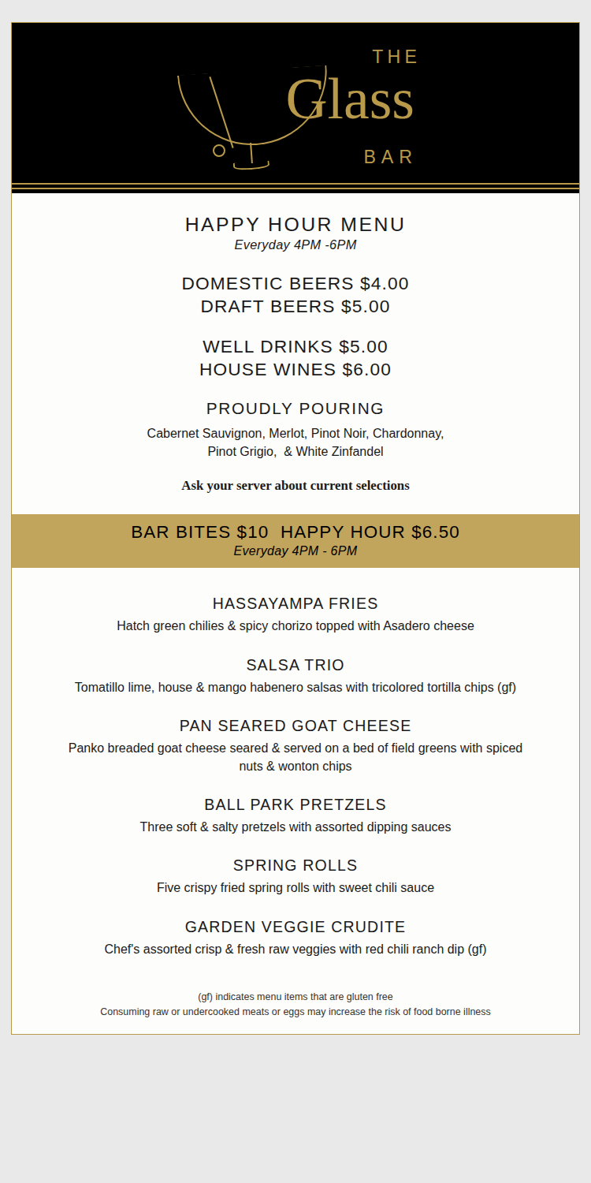THE Glass BAR
Happy Hour Menu
Everyday 4PM -6PM
Domestic Beers $4.00
Draft Beers $5.00
Well Drinks $5.00
House Wines $6.00
Proudly Pouring
Cabernet Sauvignon, Merlot, Pinot Noir, Chardonnay,
Pinot Grigio, & White Zinfandel
Ask your server about current selections
Bar Bites $10 Happy Hour $6.50
Everyday 4PM - 6PM
Hassayampa Fries
Hatch green chilies & spicy chorizo topped with Asadero cheese
Salsa Trio
Tomatillo lime, house & mango habenero salsas with tricolored tortilla chips (gf)
Pan Seared Goat Cheese
Panko breaded goat cheese seared & served on a bed of field greens with spiced nuts & wonton chips
Ball Park Pretzels
Three soft & salty pretzels with assorted dipping sauces
Spring Rolls
Five crispy fried spring rolls with sweet chili sauce
Garden Veggie Crudite
Chef's assorted crisp & fresh raw veggies with red chili ranch dip (gf)
(gf) indicates menu items that are gluten free
Consuming raw or undercooked meats or eggs may increase the risk of food borne illness